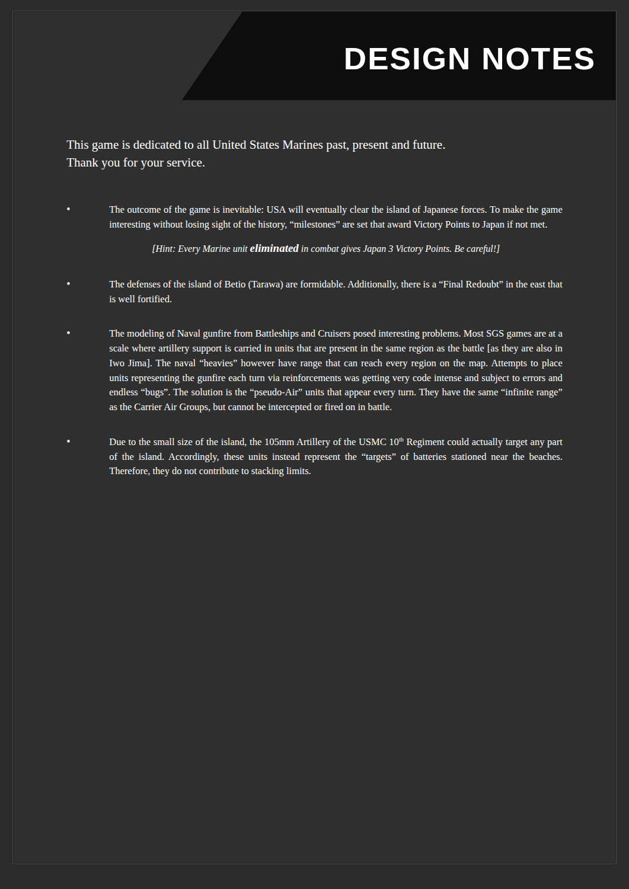Design Notes
This game is dedicated to all United States Marines past, present and future.
Thank you for your service.
The outcome of the game is inevitable: USA will eventually clear the island of Japanese forces. To make the game interesting without losing sight of the history, “milestones” are set that award Victory Points to Japan if not met. [Hint: Every Marine unit eliminated in combat gives Japan 3 Victory Points. Be careful!]
The defenses of the island of Betio (Tarawa) are formidable. Additionally, there is a “Final Redoubt” in the east that is well fortified.
The modeling of Naval gunfire from Battleships and Cruisers posed interesting problems. Most SGS games are at a scale where artillery support is carried in units that are present in the same region as the battle [as they are also in Iwo Jima]. The naval “heavies” however have range that can reach every region on the map. Attempts to place units representing the gunfire each turn via reinforcements was getting very code intense and subject to errors and endless “bugs”. The solution is the “pseudo-Air” units that appear every turn. They have the same “infinite range” as the Carrier Air Groups, but cannot be intercepted or fired on in battle.
Due to the small size of the island, the 105mm Artillery of the USMC 10th Regiment could actually target any part of the island. Accordingly, these units instead represent the “targets” of batteries stationed near the beaches. Therefore, they do not contribute to stacking limits.